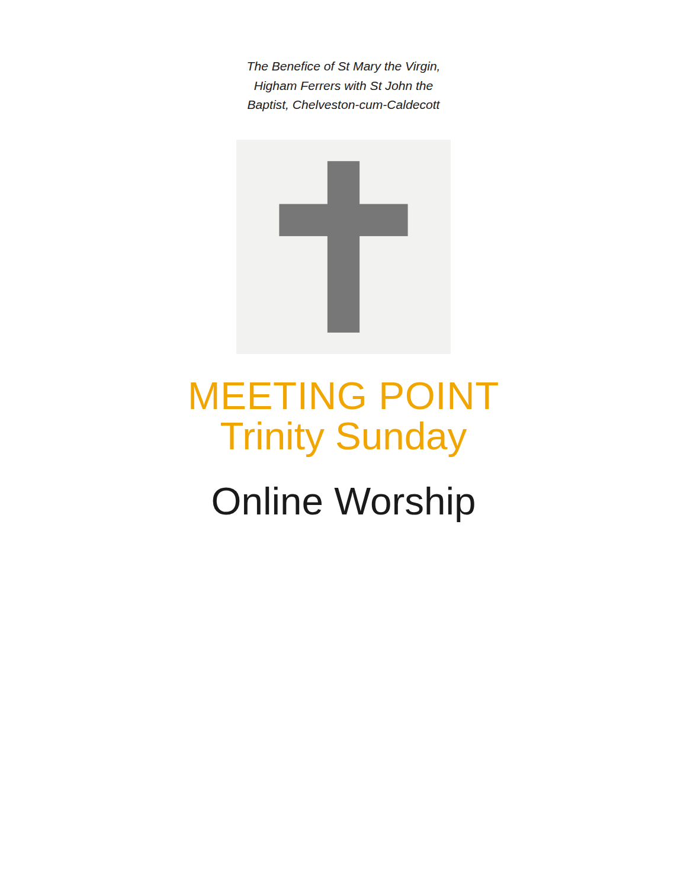The Benefice of St Mary the Virgin, Higham Ferrers with St John the Baptist, Chelveston-cum-Caldecott
MEETING POINT
Trinity Sunday
Online Worship